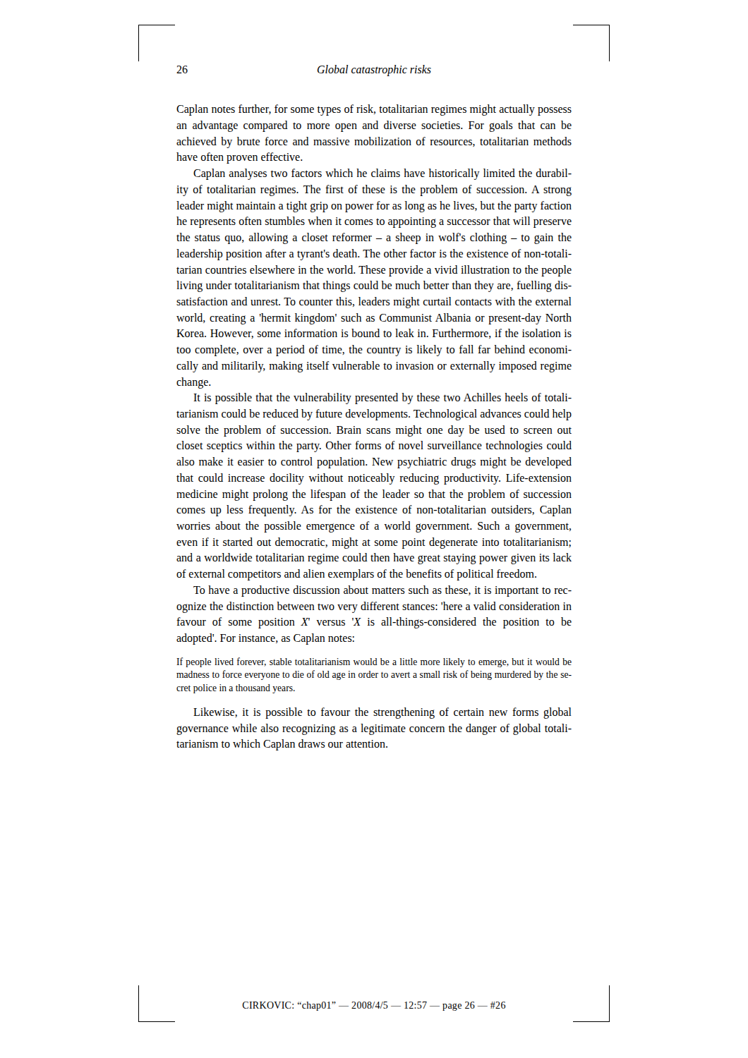26 Global catastrophic risks
Caplan notes further, for some types of risk, totalitarian regimes might actually possess an advantage compared to more open and diverse societies. For goals that can be achieved by brute force and massive mobilization of resources, totalitarian methods have often proven effective.
Caplan analyses two factors which he claims have historically limited the durability of totalitarian regimes. The first of these is the problem of succession. A strong leader might maintain a tight grip on power for as long as he lives, but the party faction he represents often stumbles when it comes to appointing a successor that will preserve the status quo, allowing a closet reformer – a sheep in wolf's clothing – to gain the leadership position after a tyrant's death. The other factor is the existence of non-totalitarian countries elsewhere in the world. These provide a vivid illustration to the people living under totalitarianism that things could be much better than they are, fuelling dissatisfaction and unrest. To counter this, leaders might curtail contacts with the external world, creating a 'hermit kingdom' such as Communist Albania or present-day North Korea. However, some information is bound to leak in. Furthermore, if the isolation is too complete, over a period of time, the country is likely to fall far behind economically and militarily, making itself vulnerable to invasion or externally imposed regime change.
It is possible that the vulnerability presented by these two Achilles heels of totalitarianism could be reduced by future developments. Technological advances could help solve the problem of succession. Brain scans might one day be used to screen out closet sceptics within the party. Other forms of novel surveillance technologies could also make it easier to control population. New psychiatric drugs might be developed that could increase docility without noticeably reducing productivity. Life-extension medicine might prolong the lifespan of the leader so that the problem of succession comes up less frequently. As for the existence of non-totalitarian outsiders, Caplan worries about the possible emergence of a world government. Such a government, even if it started out democratic, might at some point degenerate into totalitarianism; and a worldwide totalitarian regime could then have great staying power given its lack of external competitors and alien exemplars of the benefits of political freedom.
To have a productive discussion about matters such as these, it is important to recognize the distinction between two very different stances: 'here a valid consideration in favour of some position X' versus 'X is all-things-considered the position to be adopted'. For instance, as Caplan notes:
If people lived forever, stable totalitarianism would be a little more likely to emerge, but it would be madness to force everyone to die of old age in order to avert a small risk of being murdered by the secret police in a thousand years.
Likewise, it is possible to favour the strengthening of certain new forms global governance while also recognizing as a legitimate concern the danger of global totalitarianism to which Caplan draws our attention.
CIRKOVIC: “chap01” — 2008/4/5 — 12:57 — page 26 — #26